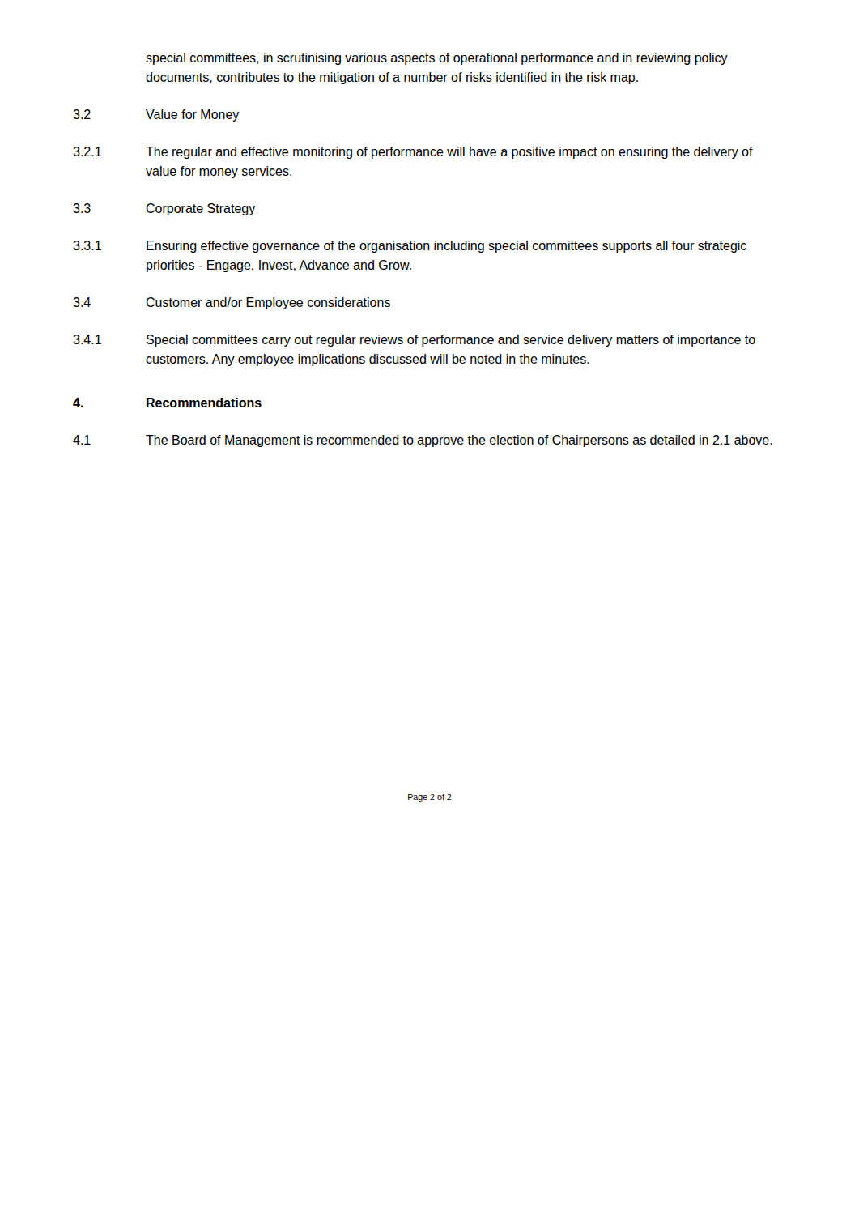special committees, in scrutinising various aspects of operational performance and in reviewing policy documents, contributes to the mitigation of a number of risks identified in the risk map.
3.2
Value for Money
3.2.1
The regular and effective monitoring of performance will have a positive impact on ensuring the delivery of value for money services.
3.3
Corporate Strategy
3.3.1
Ensuring effective governance of the organisation including special committees supports all four strategic priorities - Engage, Invest, Advance and Grow.
3.4
Customer and/or Employee considerations
3.4.1
Special committees carry out regular reviews of performance and service delivery matters of importance to customers. Any employee implications discussed will be noted in the minutes.
4.
Recommendations
4.1
The Board of Management is recommended to approve the election of Chairpersons as detailed in 2.1 above.
Page 2 of 2